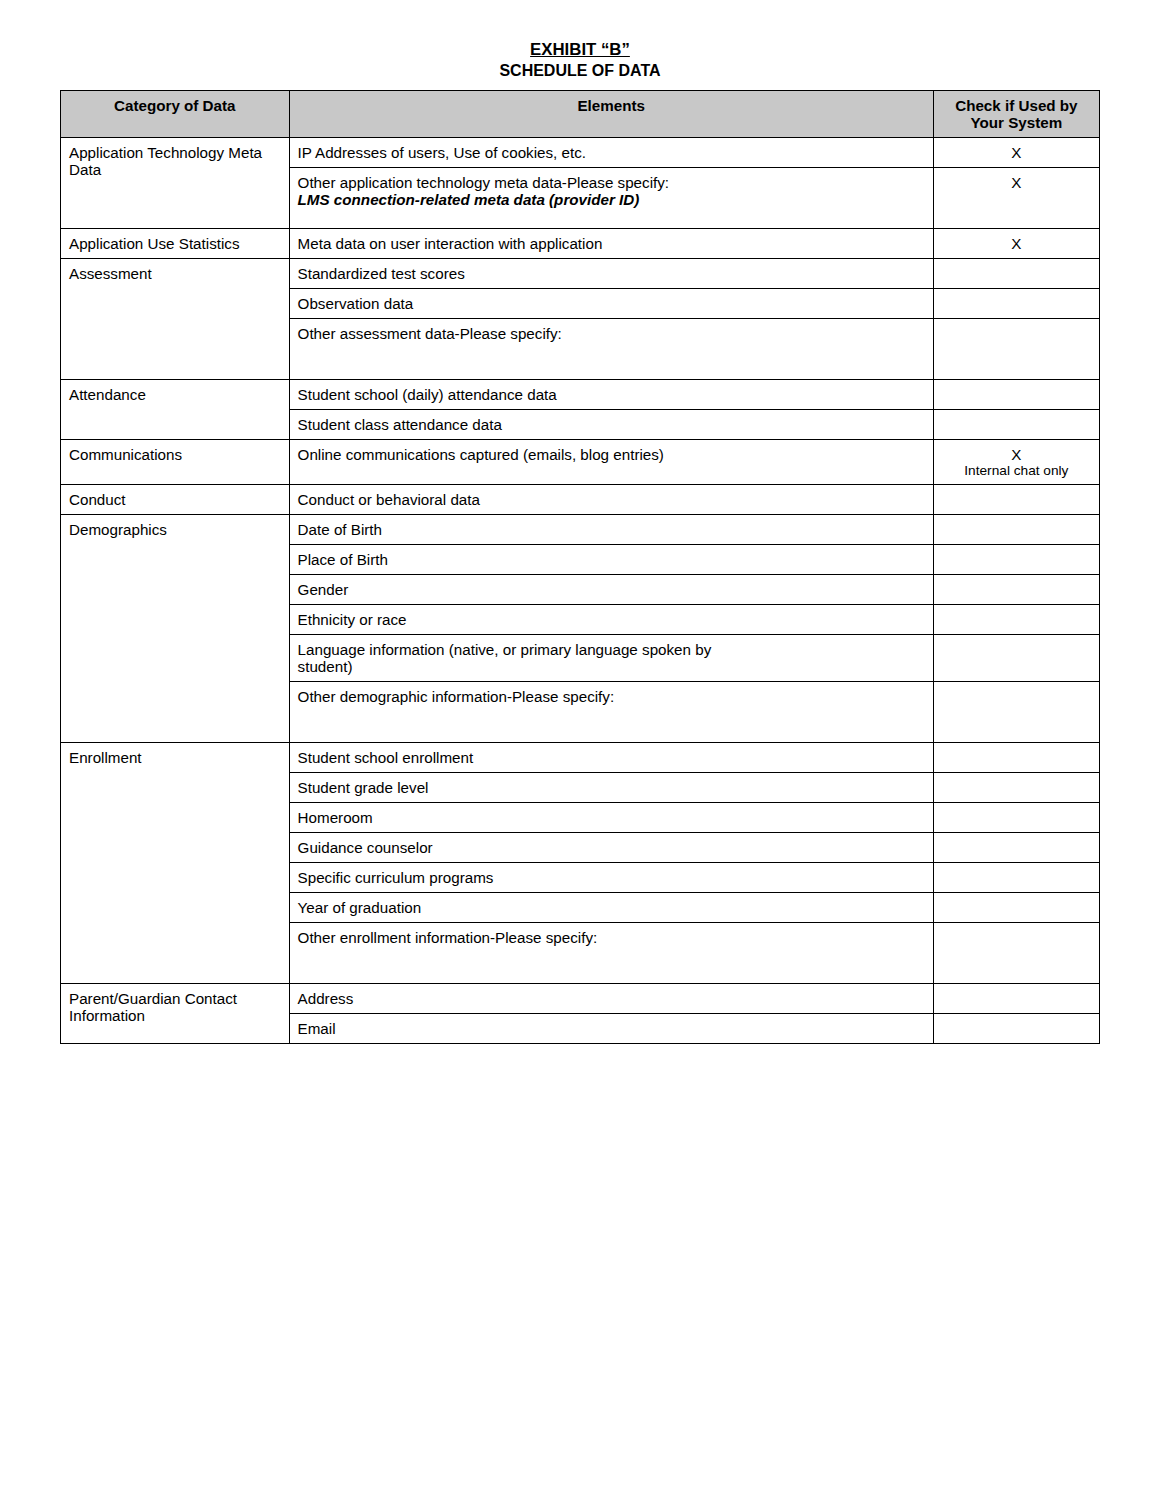EXHIBIT “B”
SCHEDULE OF DATA
| Category of Data | Elements | Check if Used by Your System |
| --- | --- | --- |
| Application Technology Meta Data | IP Addresses of users, Use of cookies, etc. | X |
| Other application technology meta data-Please specify: LMS connection-related meta data (provider ID) | X |
| Application Use Statistics | Meta data on user interaction with application | X |
| Assessment | Standardized test scores | |
| Observation data | |
| Other assessment data-Please specify: | |
| Attendance | Student school (daily) attendance data | |
| Student class attendance data | |
| Communications | Online communications captured (emails, blog entries) | X Internal chat only |
| Conduct | Conduct or behavioral data | |
| Demographics | Date of Birth | |
| Place of Birth | |
| Gender | |
| Ethnicity or race | |
| Language information (native, or primary language spoken by student) | |
| Other demographic information-Please specify: | |
| Enrollment | Student school enrollment | |
| Student grade level | |
| Homeroom | |
| Guidance counselor | |
| Specific curriculum programs | |
| Year of graduation | |
| Other enrollment information-Please specify: | |
| Parent/Guardian Contact Information | Address | |
| Email | |